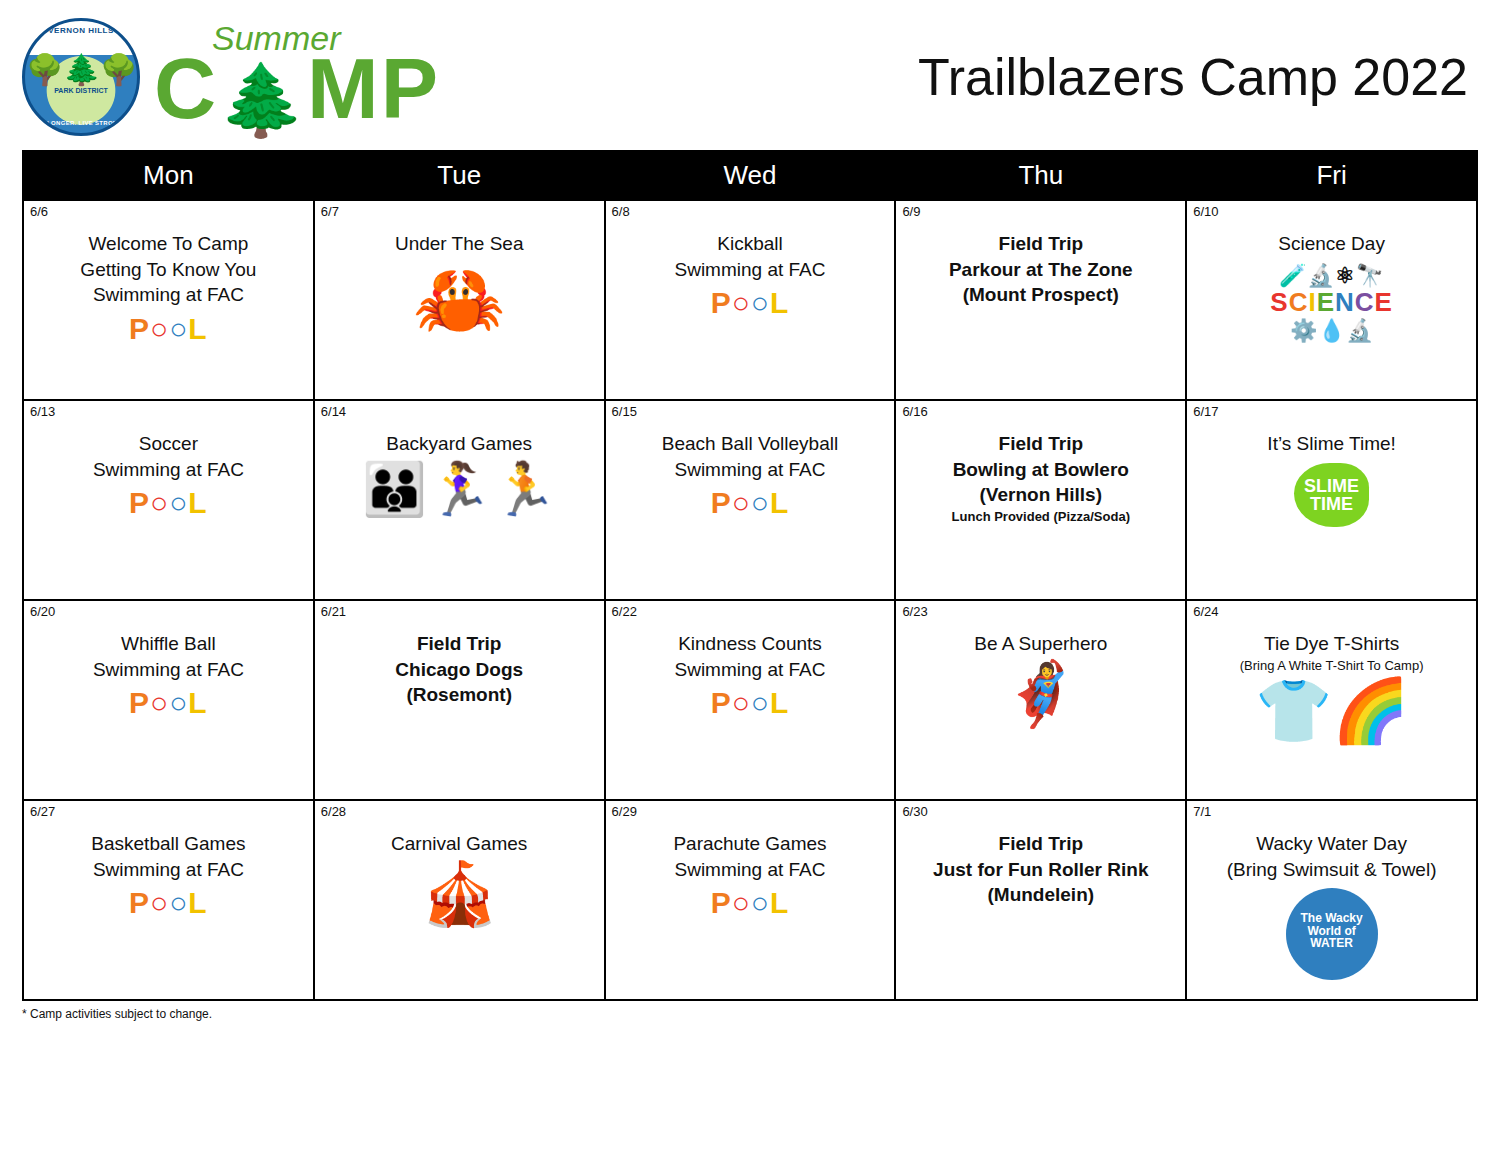VERNON HILLS 🌳🌲🌳 PARK DISTRICT PLAY LONGER. LIVE STRONGER.
Summer C🌲MP
Trailblazers Camp 2022
| Mon | Tue | Wed | Thu | Fri |
| --- | --- | --- | --- | --- |
| 6/6 Welcome To Camp Getting To Know You Swimming at FAC P ○ ○ L | 6/7 Under The Sea 🦀 | 6/8 Kickball Swimming at FAC P ○ ○ L | 6/9 Field Trip Parkour at The Zone (Mount Prospect) | 6/10 Science Day 🧪🔬⚛🔭 S C I E N C E ⚙️💧🔬 |
| 6/13 Soccer Swimming at FAC P ○ ○ L | 6/14 Backyard Games 👪🏃‍♀️🏃 | 6/15 Beach Ball Volleyball Swimming at FAC P ○ ○ L | 6/16 Field Trip Bowling at Bowlero (Vernon Hills) Lunch Provided (Pizza/Soda) | 6/17 It’s Slime Time! SLIME TIME |
| 6/20 Whiffle Ball Swimming at FAC P ○ ○ L | 6/21 Field Trip Chicago Dogs (Rosemont) | 6/22 Kindness Counts Swimming at FAC P ○ ○ L | 6/23 Be A Superhero 🦸‍♀️ | 6/24 Tie Dye T-Shirts (Bring A White T-Shirt To Camp) 👕🌈 |
| 6/27 Basketball Games Swimming at FAC P ○ ○ L | 6/28 Carnival Games 🎪 | 6/29 Parachute Games Swimming at FAC P ○ ○ L | 6/30 Field Trip Just for Fun Roller Rink (Mundelein) | 7/1 Wacky Water Day (Bring Swimsuit & Towel) The Wacky World of WATER |
* Camp activities subject to change.